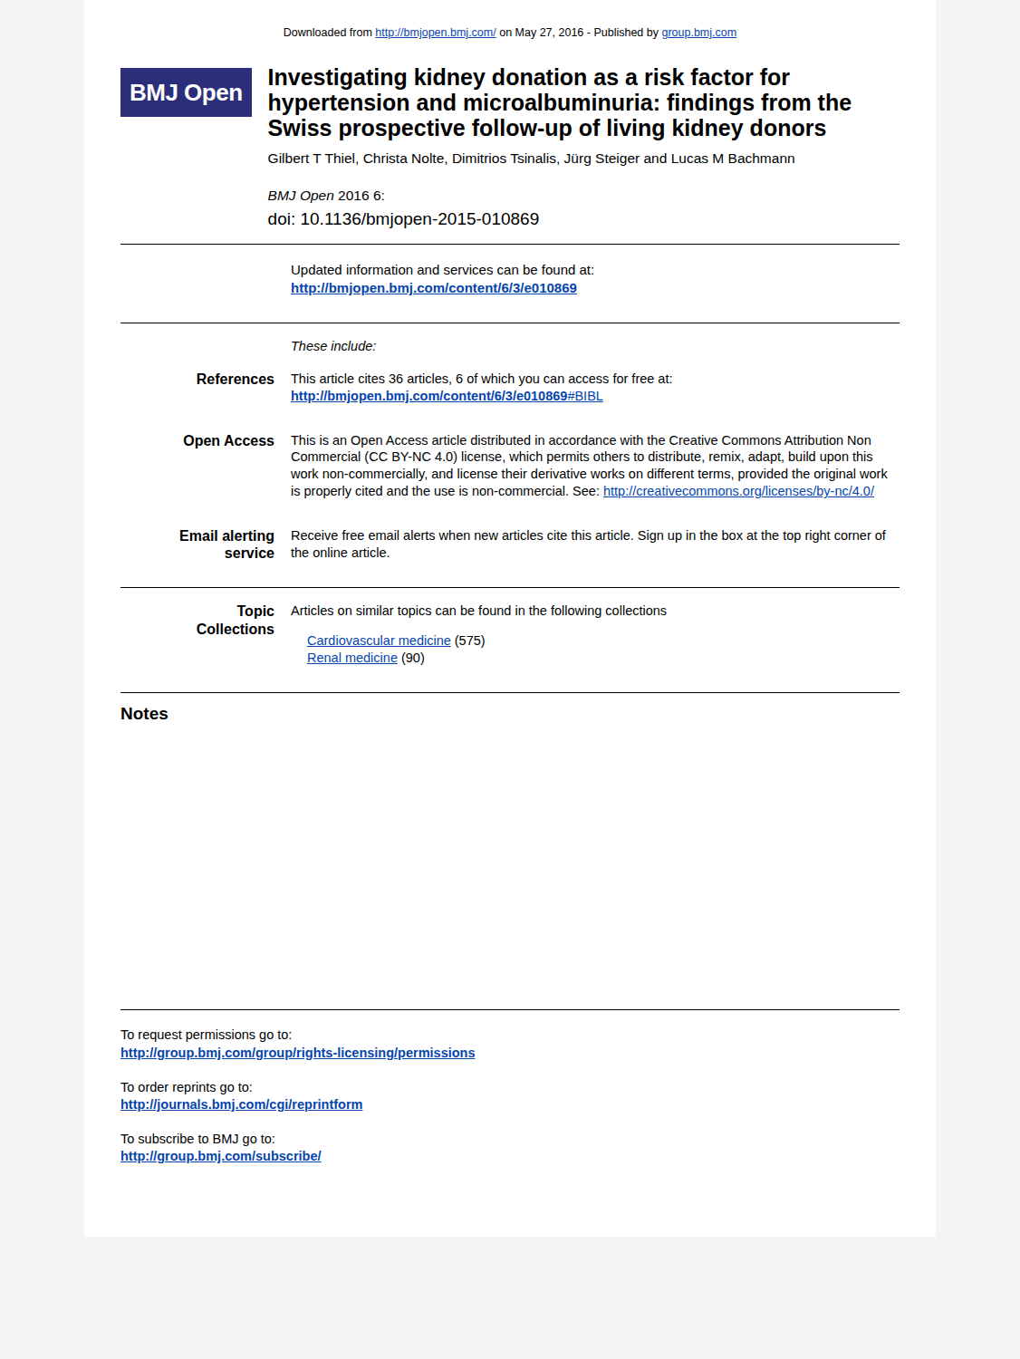Downloaded from http://bmjopen.bmj.com/ on May 27, 2016 - Published by group.bmj.com
BMJ Open
Investigating kidney donation as a risk factor for hypertension and microalbuminuria: findings from the Swiss prospective follow-up of living kidney donors
Gilbert T Thiel, Christa Nolte, Dimitrios Tsinalis, Jürg Steiger and Lucas M Bachmann
BMJ Open 2016 6:
doi: 10.1136/bmjopen-2015-010869
Updated information and services can be found at:
http://bmjopen.bmj.com/content/6/3/e010869
These include:
References
This article cites 36 articles, 6 of which you can access for free at:
http://bmjopen.bmj.com/content/6/3/e010869#BIBL
Open Access
This is an Open Access article distributed in accordance with the Creative Commons Attribution Non Commercial (CC BY-NC 4.0) license, which permits others to distribute, remix, adapt, build upon this work non-commercially, and license their derivative works on different terms, provided the original work is properly cited and the use is non-commercial. See: http://creativecommons.org/licenses/by-nc/4.0/
Email alerting
service
Receive free email alerts when new articles cite this article. Sign up in the box at the top right corner of the online article.
Topic
Collections
Articles on similar topics can be found in the following collections
Cardiovascular medicine (575)
Renal medicine (90)
Notes
To request permissions go to:
http://group.bmj.com/group/rights-licensing/permissions
To order reprints go to:
http://journals.bmj.com/cgi/reprintform
To subscribe to BMJ go to:
http://group.bmj.com/subscribe/